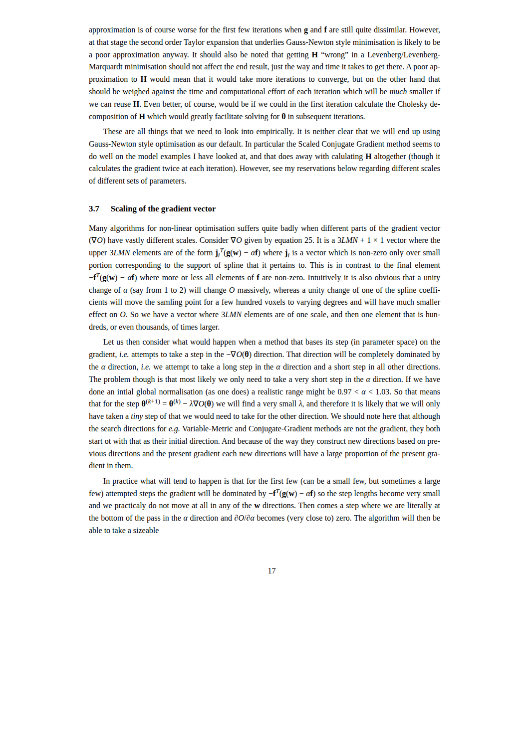approximation is of course worse for the first few iterations when g and f are still quite dissimilar. However, at that stage the second order Taylor expansion that underlies Gauss-Newton style minimisation is likely to be a poor approximation anyway. It should also be noted that getting H “wrong” in a Levenberg/Levenberg-Marquardt minimisation should not affect the end result, just the way and time it takes to get there. A poor approximation to H would mean that it would take more iterations to converge, but on the other hand that should be weighed against the time and computational effort of each iteration which will be much smaller if we can reuse H. Even better, of course, would be if we could in the first iteration calculate the Cholesky decomposition of H which would greatly facilitate solving for θ in subsequent iterations.
These are all things that we need to look into empirically. It is neither clear that we will end up using Gauss-Newton style optimisation as our default. In particular the Scaled Conjugate Gradient method seems to do well on the model examples I have looked at, and that does away with calulating H altogether (though it calculates the gradient twice at each iteration). However, see my reservations below regarding different scales of different sets of parameters.
3.7 Scaling of the gradient vector
Many algorithms for non-linear optimisation suffers quite badly when different parts of the gradient vector (∇O) have vastly different scales. Consider ∇O given by equation 25. It is a 3LMN + 1 × 1 vector where the upper 3LMN elements are of the form jiT(g(w) − αf) where ji is a vector which is non-zero only over small portion corresponding to the support of spline that it pertains to. This is in contrast to the final element −fT(g(w) − αf) where more or less all elements of f are non-zero. Intuitively it is also obvious that a unity change of α (say from 1 to 2) will change O massively, whereas a unity change of one of the spline coefficients will move the samling point for a few hundred voxels to varying degrees and will have much smaller effect on O. So we have a vector where 3LMN elements are of one scale, and then one element that is hundreds, or even thousands, of times larger.
Let us then consider what would happen when a method that bases its step (in parameter space) on the gradient, i.e. attempts to take a step in the −∇O(θ) direction. That direction will be completely dominated by the α direction, i.e. we attempt to take a long step in the α direction and a short step in all other directions. The problem though is that most likely we only need to take a very short step in the α direction. If we have done an intial global normalisation (as one does) a realistic range might be 0.97 < α < 1.03. So that means that for the step θ(k+1) = θ(k) − λ∇O(θ) we will find a very small λ, and therefore it is likely that we will only have taken a tiny step of that we would need to take for the other direction. We should note here that although the search directions for e.g. Variable-Metric and Conjugate-Gradient methods are not the gradient, they both start ot with that as their initial direction. And because of the way they construct new directions based on previous directions and the present gradient each new directions will have a large proportion of the present gradient in them.
In practice what will tend to happen is that for the first few (can be a small few, but sometimes a large few) attempted steps the gradient will be dominated by −fT(g(w) − αf) so the step lengths become very small and we practicaly do not move at all in any of the w directions. Then comes a step where we are literally at the bottom of the pass in the α direction and ∂O/∂α becomes (very close to) zero. The algorithm will then be able to take a sizeable
17